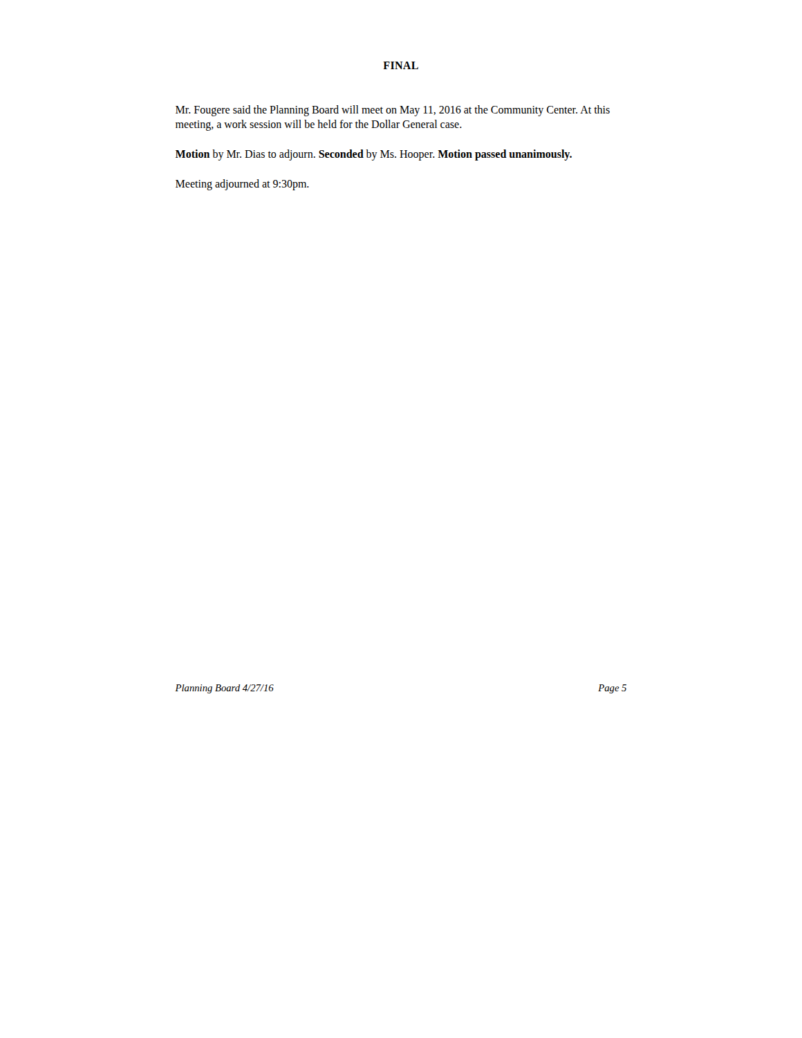FINAL
Mr. Fougere said the Planning Board will meet on May 11, 2016 at the Community Center. At this meeting, a work session will be held for the Dollar General case.
Motion by Mr. Dias to adjourn. Seconded by Ms. Hooper. Motion passed unanimously.
Meeting adjourned at 9:30pm.
Planning Board 4/27/16 Page 5